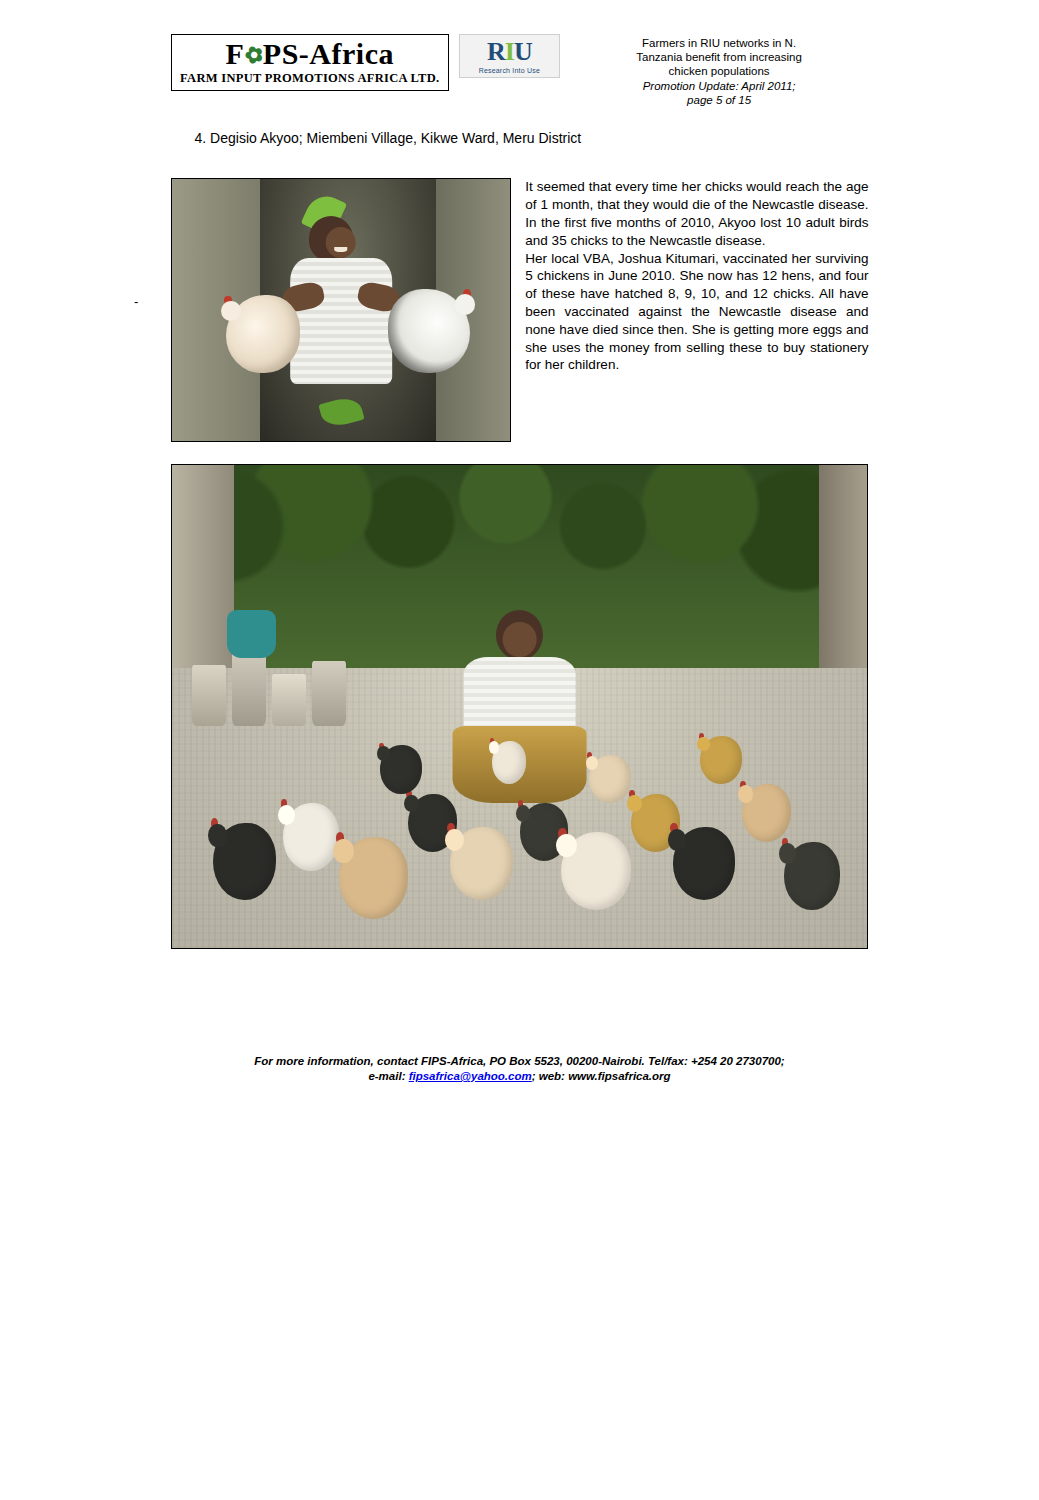F✿PS-Africa
FARM INPUT PROMOTIONS AFRICA LTD.
RIU
Research Into Use
Farmers in RIU networks in N.
Tanzania benefit from increasing
chicken populations
Promotion Update: April 2011;
page 5 of 15
4. Degisio Akyoo; Miembeni Village, Kikwe Ward, Meru District
-
It seemed that every time her chicks would reach the age of 1 month, that they would die of the Newcastle disease. In the first five months of 2010, Akyoo lost 10 adult birds and 35 chicks to the Newcastle disease.
Her local VBA, Joshua Kitumari, vaccinated her surviving 5 chickens in June 2010. She now has 12 hens, and four of these have hatched 8, 9, 10, and 12 chicks. All have been vaccinated against the Newcastle disease and none have died since then. She is getting more eggs and she uses the money from selling these to buy stationery for her children.
For more information, contact FIPS-Africa, PO Box 5523, 00200-Nairobi. Tel/fax: +254 20 2730700;
e-mail: fipsafrica@yahoo.com; web: www.fipsafrica.org